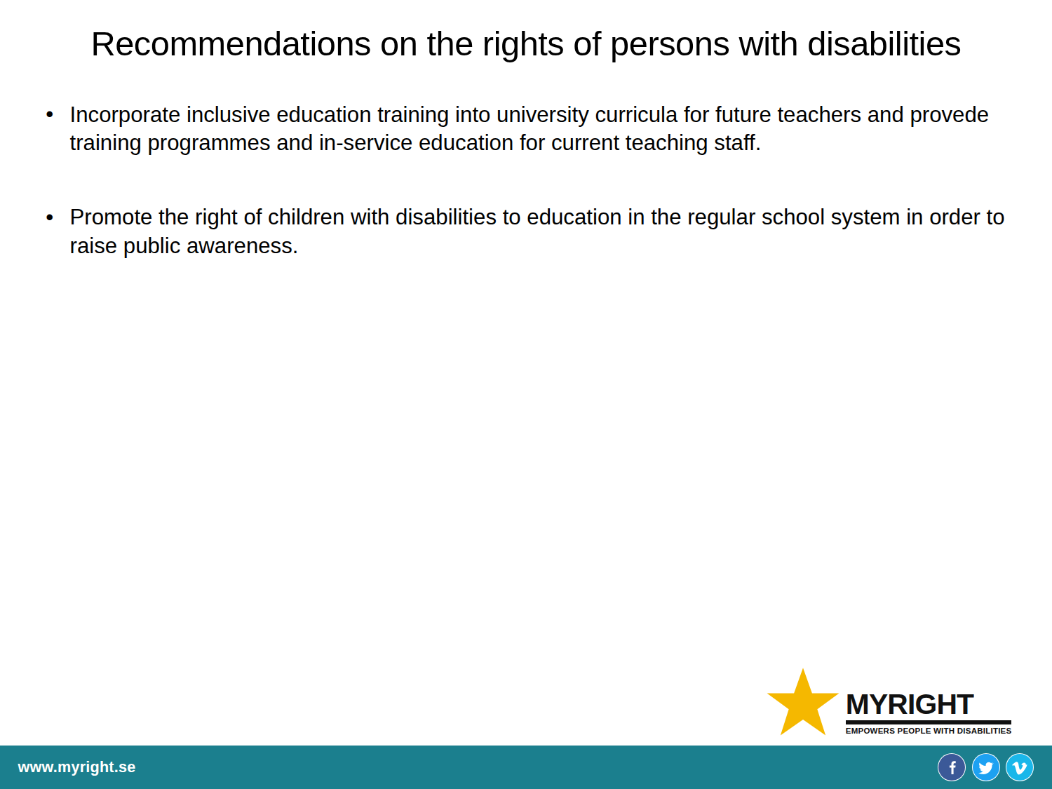Recommendations on the rights of persons with disabilities
Incorporate inclusive education training into university curricula for future teachers and provede training programmes and in-service education for current teaching staff.
Promote the right of children with disabilities to education in the regular school system in order to raise public awareness.
MYRIGHT EMPOWERS PEOPLE WITH DISABILITIES
www.myright.se